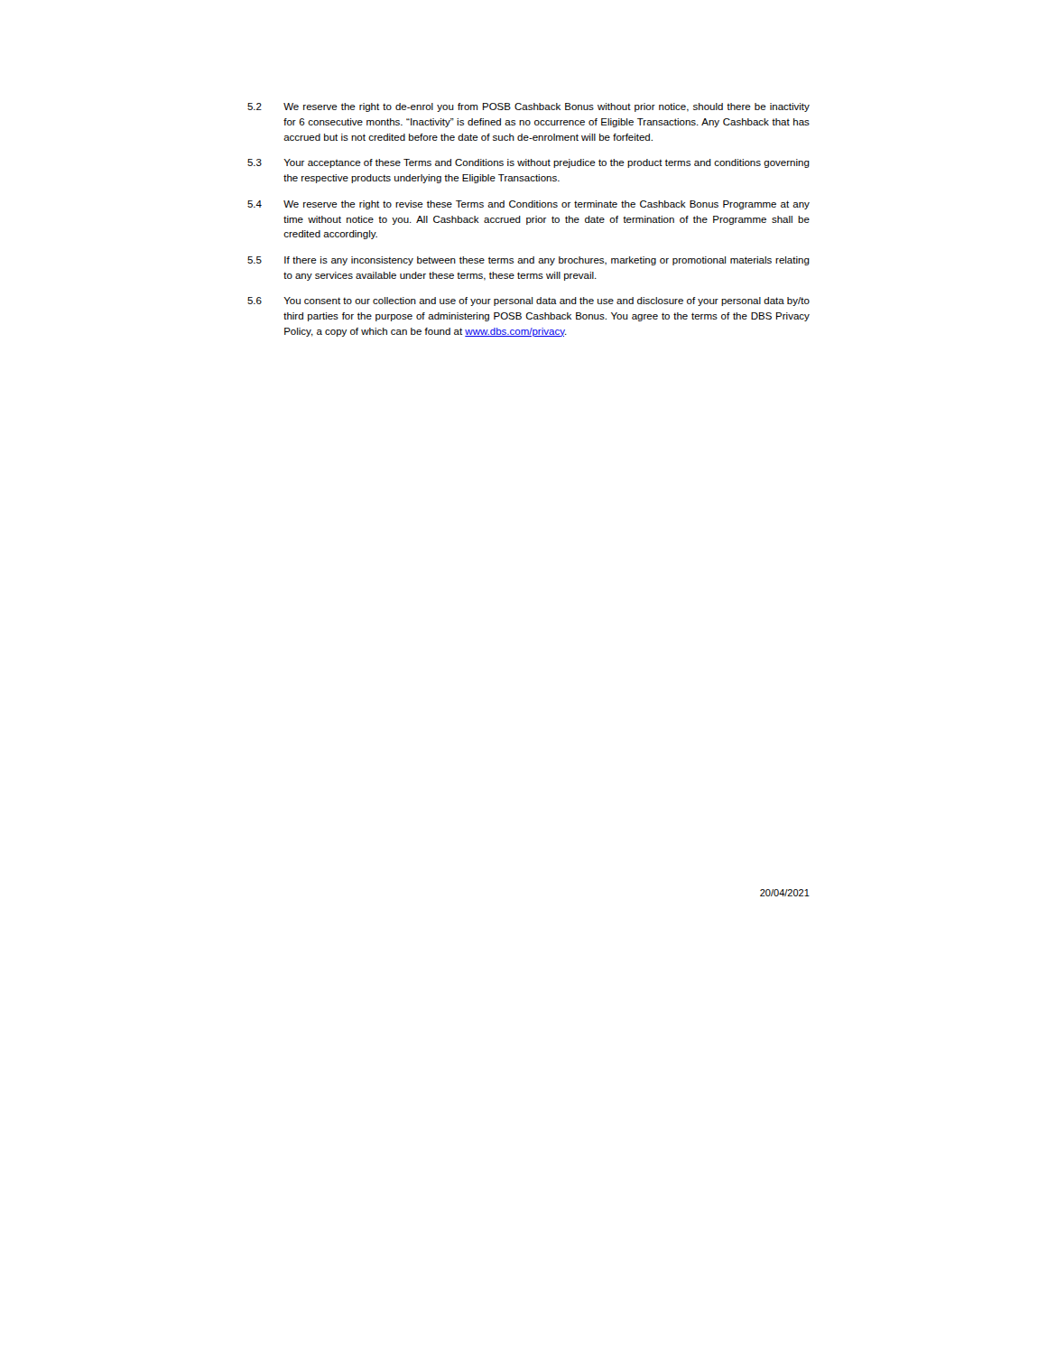5.2
We reserve the right to de-enrol you from POSB Cashback Bonus without prior notice, should there be inactivity for 6 consecutive months. “Inactivity” is defined as no occurrence of Eligible Transactions. Any Cashback that has accrued but is not credited before the date of such de-enrolment will be forfeited.
5.3
Your acceptance of these Terms and Conditions is without prejudice to the product terms and conditions governing the respective products underlying the Eligible Transactions.
5.4
We reserve the right to revise these Terms and Conditions or terminate the Cashback Bonus Programme at any time without notice to you. All Cashback accrued prior to the date of termination of the Programme shall be credited accordingly.
5.5
If there is any inconsistency between these terms and any brochures, marketing or promotional materials relating to any services available under these terms, these terms will prevail.
5.6
You consent to our collection and use of your personal data and the use and disclosure of your personal data by/to third parties for the purpose of administering POSB Cashback Bonus. You agree to the terms of the DBS Privacy Policy, a copy of which can be found at www.dbs.com/privacy.
20/04/2021